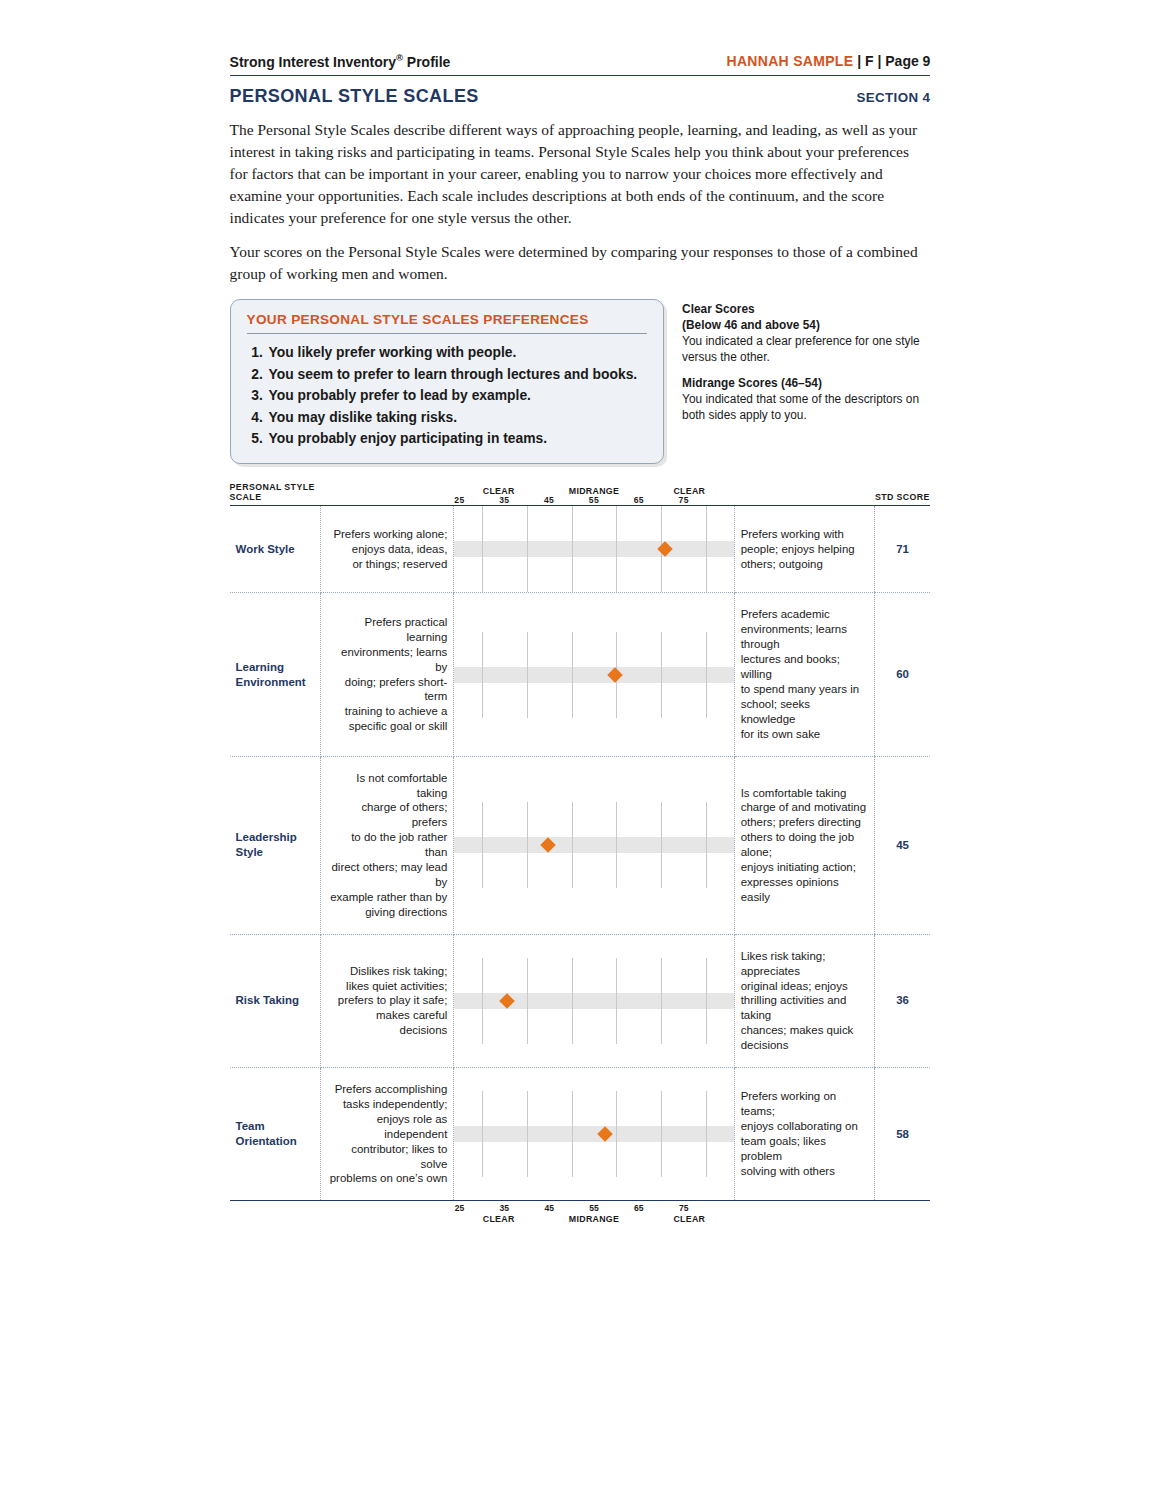Strong Interest Inventory® Profile
HANNAH SAMPLE | F | Page 9
PERSONAL STYLE SCALES
SECTION 4
The Personal Style Scales describe different ways of approaching people, learning, and leading, as well as your interest in taking risks and participating in teams. Personal Style Scales help you think about your preferences for factors that can be important in your career, enabling you to narrow your choices more effectively and examine your opportunities. Each scale includes descriptions at both ends of the continuum, and the score indicates your preference for one style versus the other.
Your scores on the Personal Style Scales were determined by comparing your responses to those of a combined group of working men and women.
YOUR PERSONAL STYLE SCALES PREFERENCES
You likely prefer working with people.
You seem to prefer to learn through lectures and books.
You probably prefer to lead by example.
You may dislike taking risks.
You probably enjoy participating in teams.
Clear Scores
(Below 46 and above 54)
You indicated a clear preference for one style versus the other.
Midrange Scores (46–54)
You indicated that some of the descriptors on both sides apply to you.
| PERSONAL STYLE SCALE | | CLEAR MIDRANGE CLEAR 25 35 45 55 65 75 | | STD SCORE |
| --- | --- | --- | --- | --- |
| Work Style | Prefers working alone; enjoys data, ideas, or things; reserved | | Prefers working with people; enjoys helping others; outgoing | 71 |
| Learning Environment | Prefers practical learning environments; learns by doing; prefers short-term training to achieve a specific goal or skill | | Prefers academic environments; learns through lectures and books; willing to spend many years in school; seeks knowledge for its own sake | 60 |
| Leadership Style | Is not comfortable taking charge of others; prefers to do the job rather than direct others; may lead by example rather than by giving directions | | Is comfortable taking charge of and motivating others; prefers directing others to doing the job alone; enjoys initiating action; expresses opinions easily | 45 |
| Risk Taking | Dislikes risk taking; likes quiet activities; prefers to play it safe; makes careful decisions | | Likes risk taking; appreciates original ideas; enjoys thrilling activities and taking chances; makes quick decisions | 36 |
| Team Orientation | Prefers accomplishing tasks independently; enjoys role as independent contributor; likes to solve problems on one’s own | | Prefers working on teams; enjoys collaborating on team goals; likes problem solving with others | 58 |
25 35 45 55 65 75 CLEAR MIDRANGE CLEAR